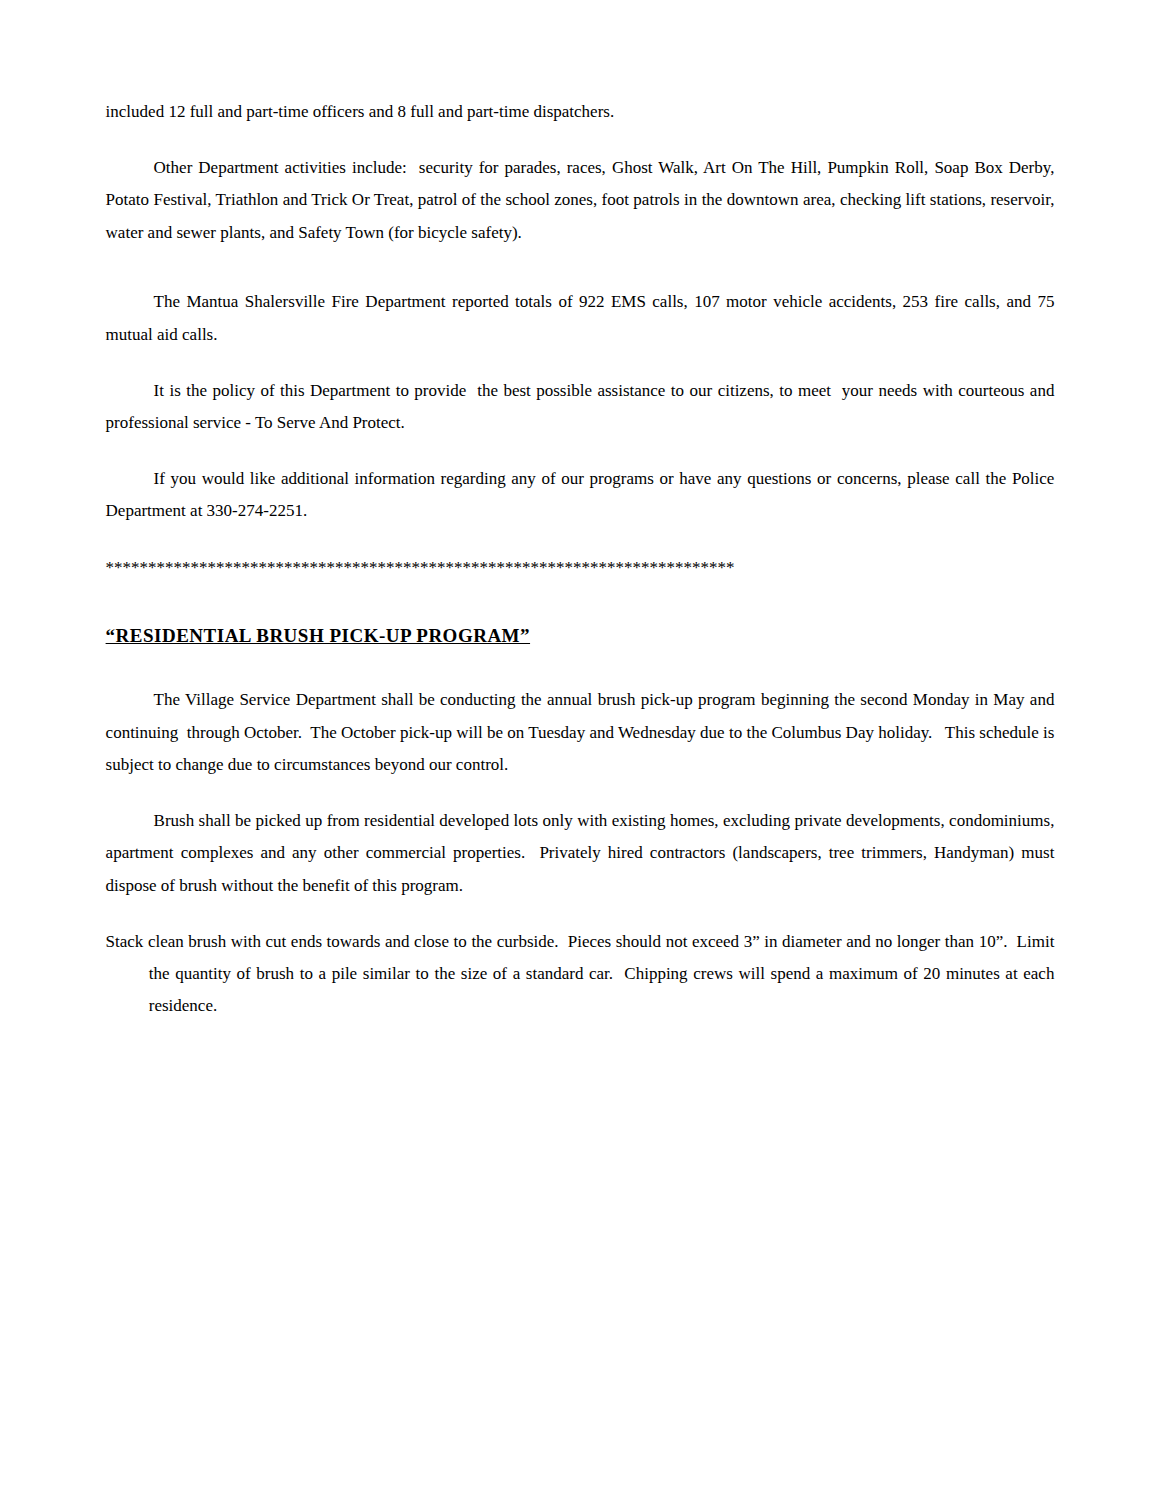included 12 full and part-time officers and 8 full and part-time dispatchers.
Other Department activities include: security for parades, races, Ghost Walk, Art On The Hill, Pumpkin Roll, Soap Box Derby, Potato Festival, Triathlon and Trick Or Treat, patrol of the school zones, foot patrols in the downtown area, checking lift stations, reservoir, water and sewer plants, and Safety Town (for bicycle safety).
The Mantua Shalersville Fire Department reported totals of 922 EMS calls, 107 motor vehicle accidents, 253 fire calls, and 75 mutual aid calls.
It is the policy of this Department to provide the best possible assistance to our citizens, to meet your needs with courteous and professional service - To Serve And Protect.
If you would like additional information regarding any of our programs or have any questions or concerns, please call the Police Department at 330-274-2251.
**************************************************************************
“RESIDENTIAL BRUSH PICK-UP PROGRAM”
The Village Service Department shall be conducting the annual brush pick-up program beginning the second Monday in May and continuing through October. The October pick-up will be on Tuesday and Wednesday due to the Columbus Day holiday. This schedule is subject to change due to circumstances beyond our control.
Brush shall be picked up from residential developed lots only with existing homes, excluding private developments, condominiums, apartment complexes and any other commercial properties. Privately hired contractors (landscapers, tree trimmers, Handyman) must dispose of brush without the benefit of this program.
Stack clean brush with cut ends towards and close to the curbside. Pieces should not exceed 3” in diameter and no longer than 10”. Limit the quantity of brush to a pile similar to the size of a standard car. Chipping crews will spend a maximum of 20 minutes at each residence.